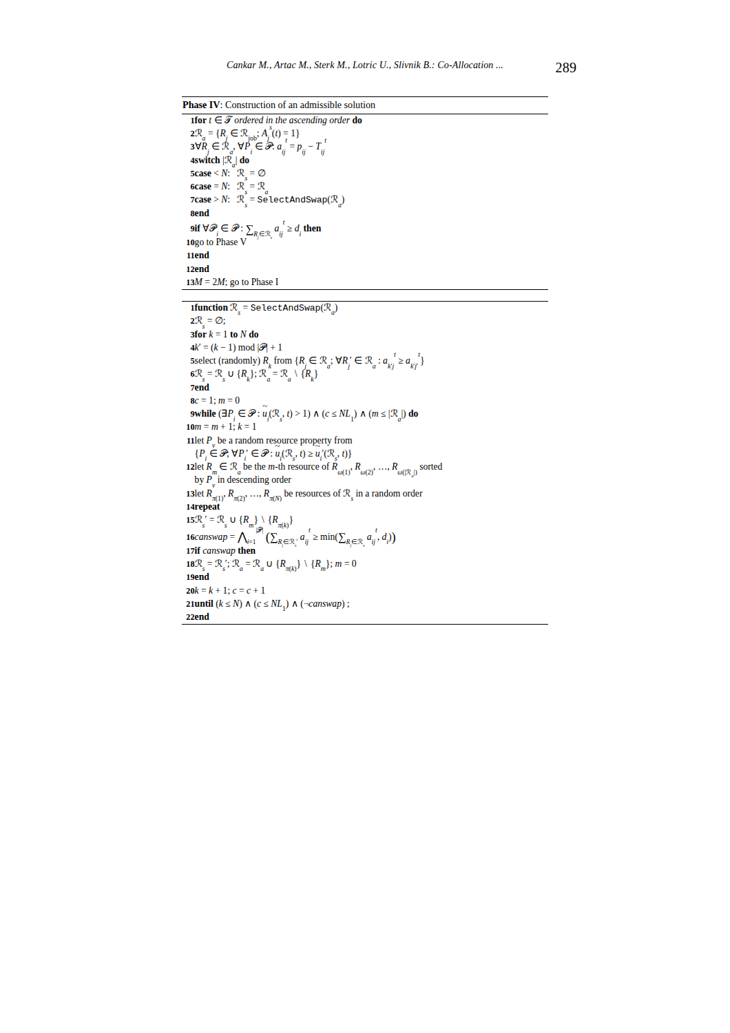Cankar M., Artac M., Sterk M., Lotric U., Slivnik B.: Co-Allocation ... 289
Phase IV: Construction of an admissible solution
| 1 | for t ∈ 𝒯 ordered in the ascending order do |
| 2 | ℛ a = { R j ∈ ℛ job ; A j s ( t ) = 1} |
| 3 | ∀ R j ∈ ℛ a , ∀ P i ∈ 𝒫 : a ij t = p ij − T ij t |
| 4 | switch / ℛ a / do |
| 5 | case < N : ℛ s = ∅ |
| 6 | case = N : ℛ s = ℛ a |
| 7 | case > N : ℛ s = SelectAndSwap ( ℛ a ) |
| 8 | end |
| 9 | if ∀ 𝒫 i ∈ 𝒫 : ∑ R j ∈ ℛ s a ij t ≥ d i then |
| 10 | go to Phase V |
| 11 | end |
| 12 | end |
| 13 | M = 2 M ; go to Phase I |
| 1 | function ℛ s = SelectAndSwap ( ℛ a ) |
| 2 | ℛ s = ∅; |
| 3 | for k = 1 to N do |
| 4 | k ′ = ( k − 1) mod / 𝒫 / + 1 |
| 5 | select (randomly) R k from { R j ∈ ℛ a ; ∀ R j ′ ∈ ℛ a : a k ′ j t ≥ a k ′ j ′ t } |
| 6 | ℛ s = ℛ s ∪ { R k }; ℛ a = ℛ a \ { R k } |
| 7 | end |
| 8 | c = 1; m = 0 |
| 9 | while (∃ P i ∈ 𝒫 : u i ( ℛ s , t ) > 1) ∧ ( c ≤ NL 1 ) ∧ ( m ≤ / ℛ a /) do |
| 10 | m = m + 1; k = 1 |
| 11 | let P v be a random resource property from |
| | { P i ∈ 𝒫 ; ∀ P i ′ ∈ 𝒫 : u i ( ℛ s , t ) ≥ u i ′( ℛ s , t )} |
| 12 | let R m ∈ ℛ a be the m -th resource of R ω (1) , R ω (2) , …, R ω (/ ℛ a /) sorted |
| | by P v in descending order |
| 13 | let R π (1) , R π (2) , …, R π ( N ) be resources of ℛ s in a random order |
| 14 | repeat |
| 15 | ℛ s ′ = ℛ s ∪ { R m } \ { R π ( k ) } |
| 16 | canswap = ⋀ i =1 / 𝒫 / ( ∑ R j ∈ ℛ s ′ a ij t ≥ min( ∑ R j ∈ ℛ s a ij t , d i ) ) |
| 17 | if canswap then |
| 18 | ℛ s = ℛ s ′; ℛ a = ℛ a ∪ { R π ( k ) } \ { R m }; m = 0 |
| 19 | end |
| 20 | k = k + 1; c = c + 1 |
| 21 | until ( k ≤ N ) ∧ ( c ≤ NL 1 ) ∧ (¬ canswap ) ; |
| 22 | end |